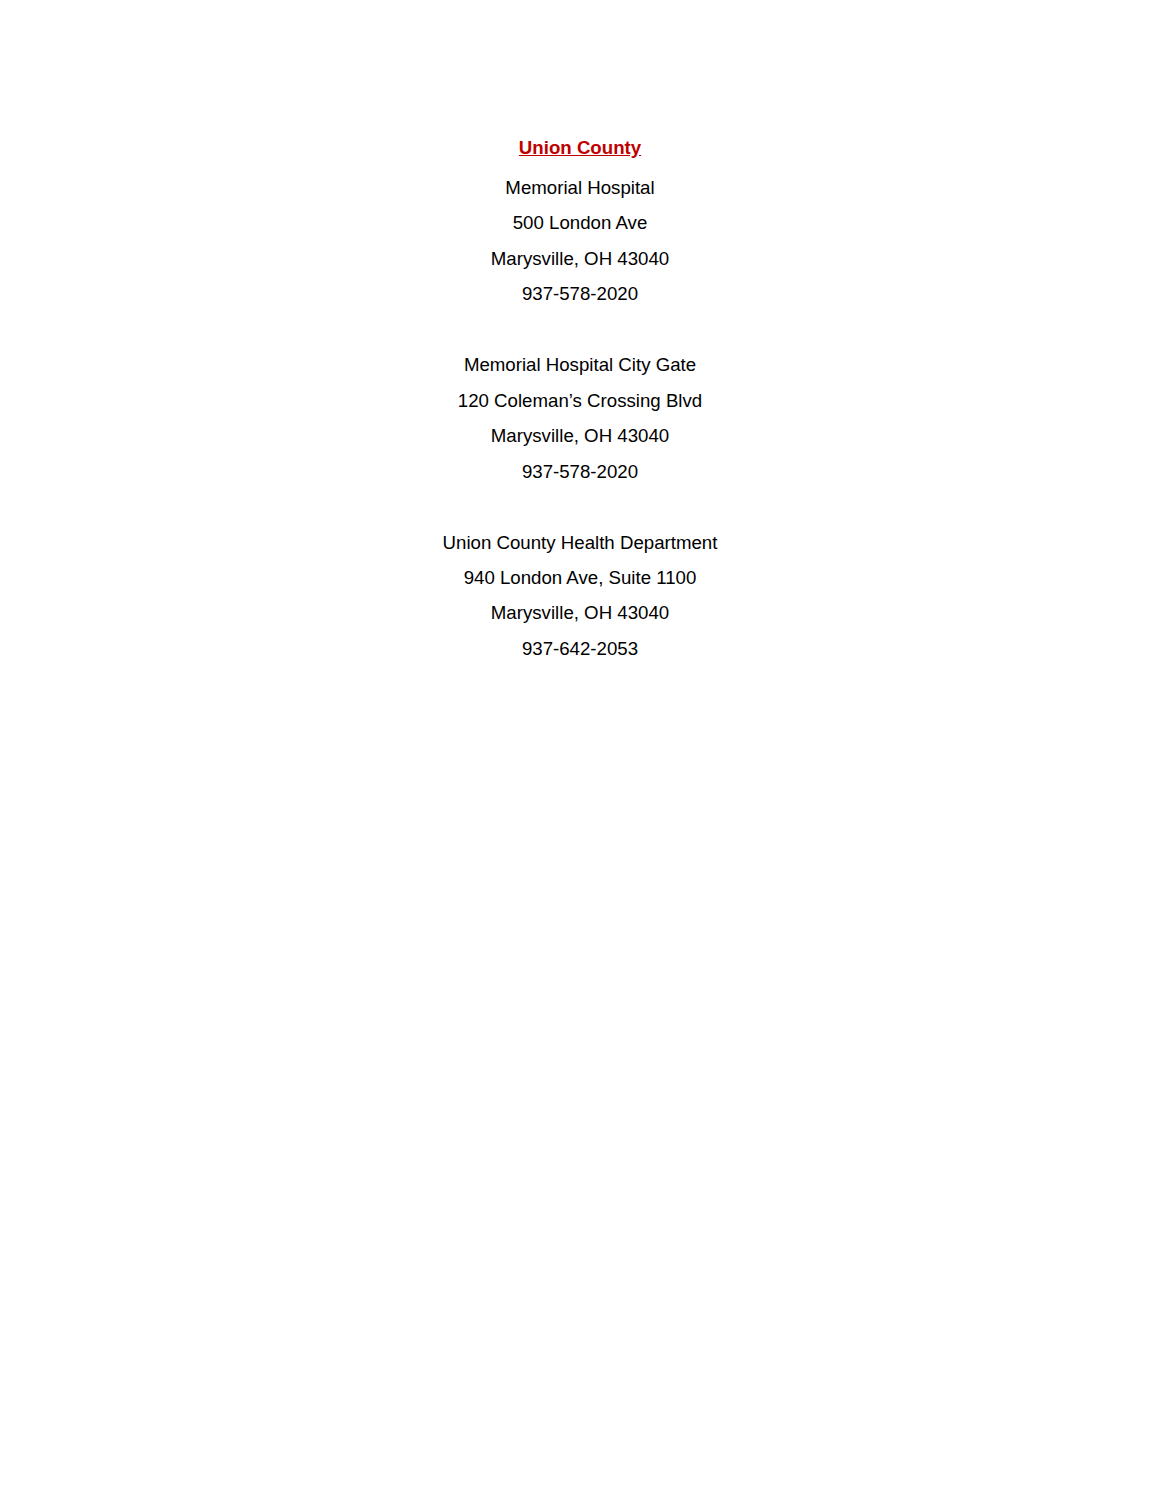Union County
Memorial Hospital
500 London Ave
Marysville, OH 43040
937-578-2020
Memorial Hospital City Gate
120 Coleman’s Crossing Blvd
Marysville, OH 43040
937-578-2020
Union County Health Department
940 London Ave, Suite 1100
Marysville, OH 43040
937-642-2053